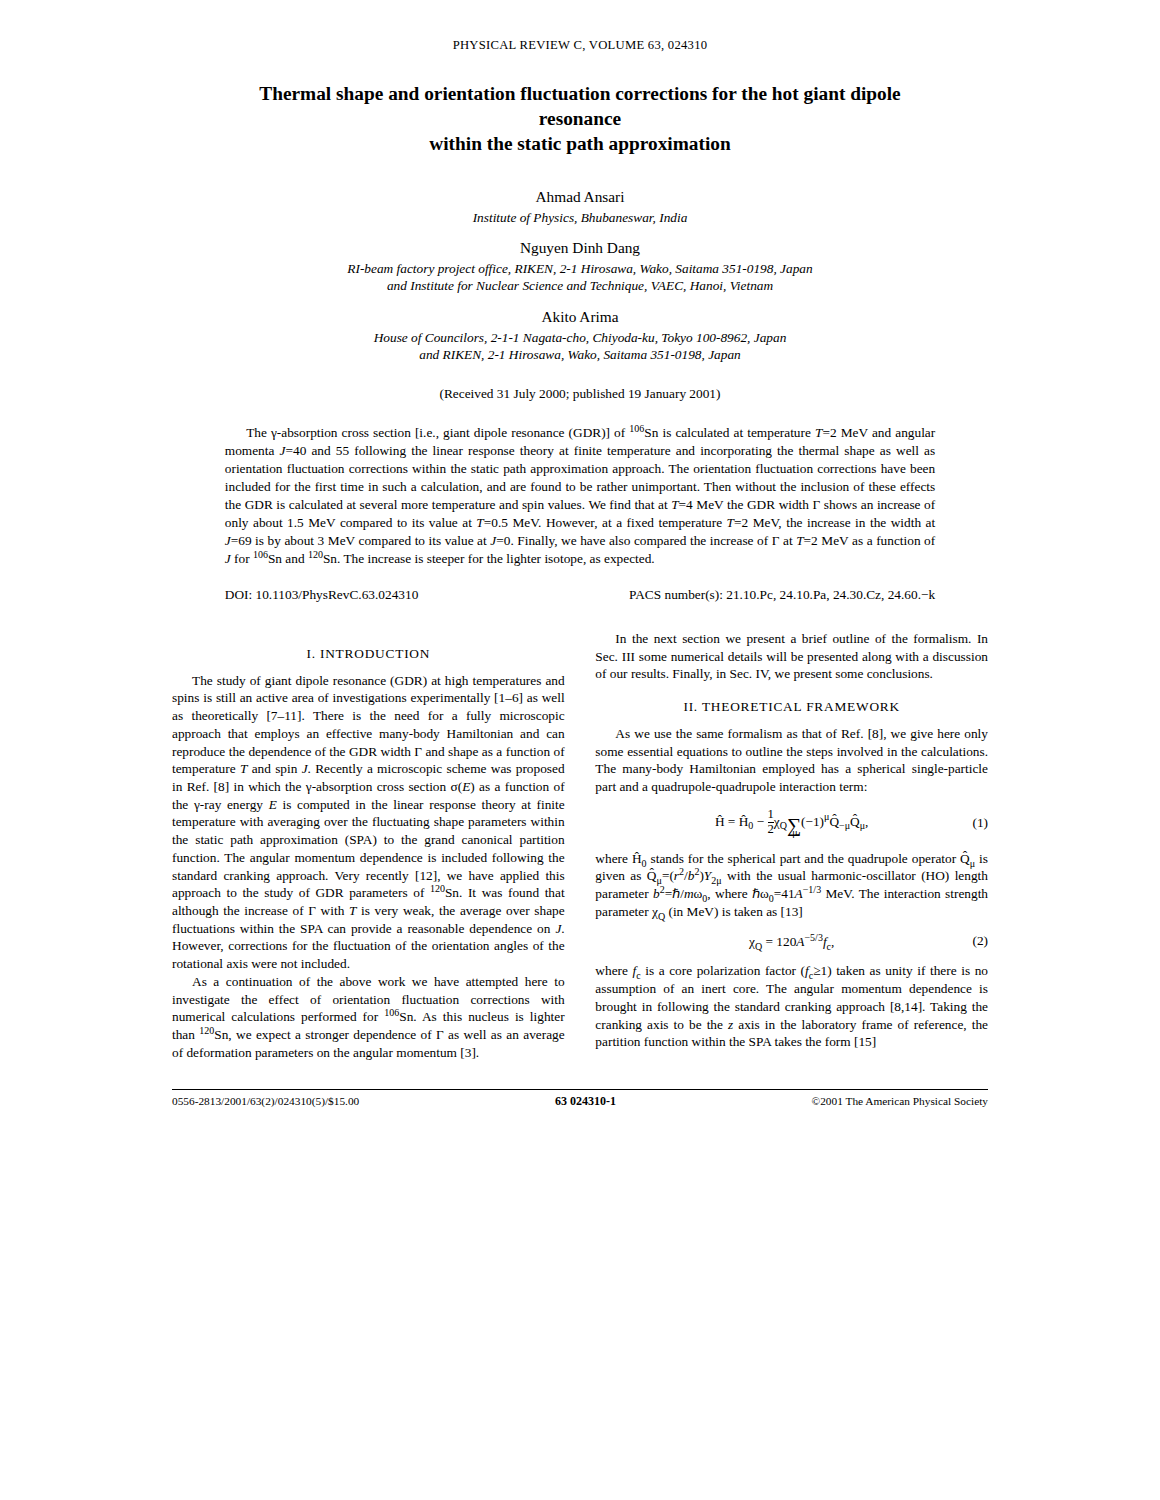PHYSICAL REVIEW C, VOLUME 63, 024310
Thermal shape and orientation fluctuation corrections for the hot giant dipole resonance
within the static path approximation
Ahmad Ansari
Institute of Physics, Bhubaneswar, India
Nguyen Dinh Dang
RI-beam factory project office, RIKEN, 2-1 Hirosawa, Wako, Saitama 351-0198, Japan
and Institute for Nuclear Science and Technique, VAEC, Hanoi, Vietnam
Akito Arima
House of Councilors, 2-1-1 Nagata-cho, Chiyoda-ku, Tokyo 100-8962, Japan
and RIKEN, 2-1 Hirosawa, Wako, Saitama 351-0198, Japan
(Received 31 July 2000; published 19 January 2001)
The γ-absorption cross section [i.e., giant dipole resonance (GDR)] of 106Sn is calculated at temperature T=2 MeV and angular momenta J=40 and 55 following the linear response theory at finite temperature and incorporating the thermal shape as well as orientation fluctuation corrections within the static path approximation approach. The orientation fluctuation corrections have been included for the first time in such a calculation, and are found to be rather unimportant. Then without the inclusion of these effects the GDR is calculated at several more temperature and spin values. We find that at T=4 MeV the GDR width Γ shows an increase of only about 1.5 MeV compared to its value at T=0.5 MeV. However, at a fixed temperature T=2 MeV, the increase in the width at J=69 is by about 3 MeV compared to its value at J=0. Finally, we have also compared the increase of Γ at T=2 MeV as a function of J for 106Sn and 120Sn. The increase is steeper for the lighter isotope, as expected.
DOI: 10.1103/PhysRevC.63.024310 PACS number(s): 21.10.Pc, 24.10.Pa, 24.30.Cz, 24.60.−k
I. INTRODUCTION
The study of giant dipole resonance (GDR) at high temperatures and spins is still an active area of investigations experimentally [1–6] as well as theoretically [7–11]. There is the need for a fully microscopic approach that employs an effective many-body Hamiltonian and can reproduce the dependence of the GDR width Γ and shape as a function of temperature T and spin J. Recently a microscopic scheme was proposed in Ref. [8] in which the γ-absorption cross section σ(E) as a function of the γ-ray energy E is computed in the linear response theory at finite temperature with averaging over the fluctuating shape parameters within the static path approximation (SPA) to the grand canonical partition function. The angular momentum dependence is included following the standard cranking approach. Very recently [12], we have applied this approach to the study of GDR parameters of 120Sn. It was found that although the increase of Γ with T is very weak, the average over shape fluctuations within the SPA can provide a reasonable dependence on J. However, corrections for the fluctuation of the orientation angles of the rotational axis were not included.
As a continuation of the above work we have attempted here to investigate the effect of orientation fluctuation corrections with numerical calculations performed for 106Sn. As this nucleus is lighter than 120Sn, we expect a stronger dependence of Γ as well as an average of deformation parameters on the angular momentum [3].
In the next section we present a brief outline of the formalism. In Sec. III some numerical details will be presented along with a discussion of our results. Finally, in Sec. IV, we present some conclusions.
II. THEORETICAL FRAMEWORK
As we use the same formalism as that of Ref. [8], we give here only some essential equations to outline the steps involved in the calculations. The many-body Hamiltonian employed has a spherical single-particle part and a quadrupole-quadrupole interaction term:
Ĥ = Ĥ0 − 12χQ∑μ (−1)μQ̂−μQ̂μ, (1)
where Ĥ0 stands for the spherical part and the quadrupole operator Q̂μ is given as Q̂μ=(r2/b2)Y2μ with the usual harmonic-oscillator (HO) length parameter b2=ℏ/mω0, where ℏω0=41A−1/3 MeV. The interaction strength parameter χQ (in MeV) is taken as [13]
χQ = 120A−5/3fc, (2)
where fc is a core polarization factor (fc≥1) taken as unity if there is no assumption of an inert core. The angular momentum dependence is brought in following the standard cranking approach [8,14]. Taking the cranking axis to be the z axis in the laboratory frame of reference, the partition function within the SPA takes the form [15]
0556-2813/2001/63(2)/024310(5)/$15.00 63 024310-1 ©2001 The American Physical Society